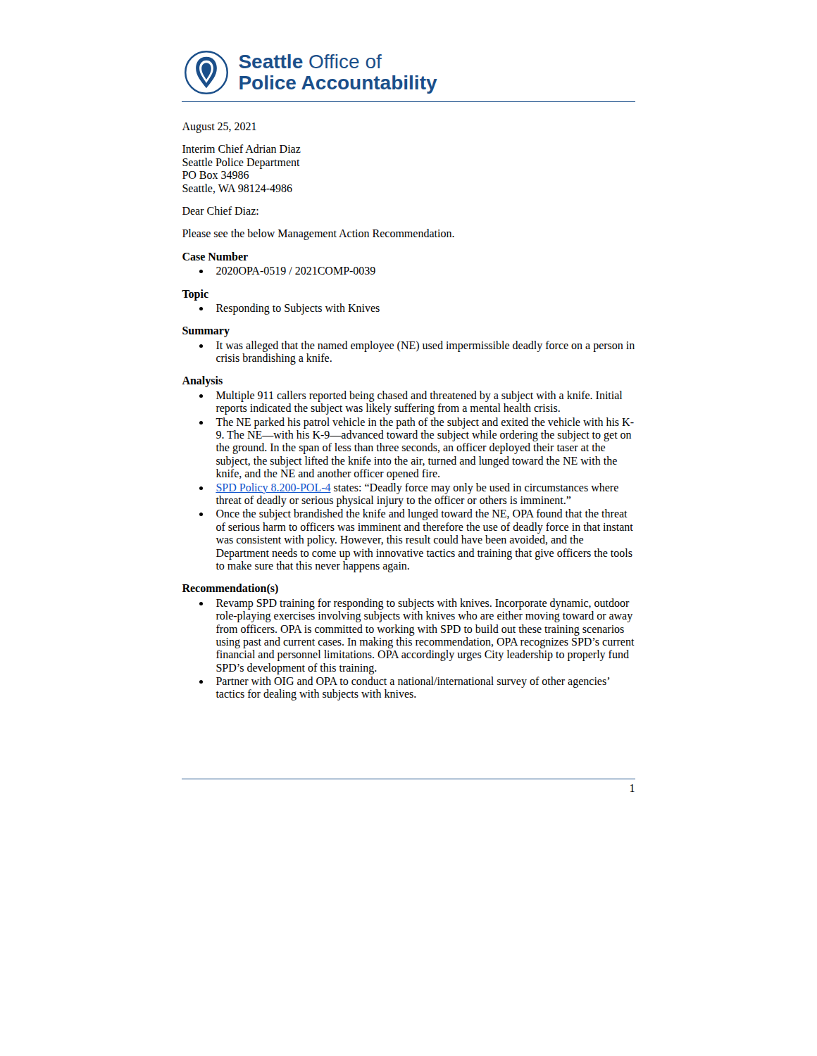Seattle Office of
Police Accountability
August 25, 2021
Interim Chief Adrian Diaz
Seattle Police Department
PO Box 34986
Seattle, WA 98124-4986
Dear Chief Diaz:
Please see the below Management Action Recommendation.
Case Number
2020OPA-0519 / 2021COMP-0039
Topic
Responding to Subjects with Knives
Summary
It was alleged that the named employee (NE) used impermissible deadly force on a person in crisis brandishing a knife.
Analysis
Multiple 911 callers reported being chased and threatened by a subject with a knife. Initial reports indicated the subject was likely suffering from a mental health crisis.
The NE parked his patrol vehicle in the path of the subject and exited the vehicle with his K-9. The NE—with his K-9—advanced toward the subject while ordering the subject to get on the ground. In the span of less than three seconds, an officer deployed their taser at the subject, the subject lifted the knife into the air, turned and lunged toward the NE with the knife, and the NE and another officer opened fire.
SPD Policy 8.200-POL-4 states: “Deadly force may only be used in circumstances where threat of deadly or serious physical injury to the officer or others is imminent.”
Once the subject brandished the knife and lunged toward the NE, OPA found that the threat of serious harm to officers was imminent and therefore the use of deadly force in that instant was consistent with policy. However, this result could have been avoided, and the Department needs to come up with innovative tactics and training that give officers the tools to make sure that this never happens again.
Recommendation(s)
Revamp SPD training for responding to subjects with knives. Incorporate dynamic, outdoor role-playing exercises involving subjects with knives who are either moving toward or away from officers. OPA is committed to working with SPD to build out these training scenarios using past and current cases. In making this recommendation, OPA recognizes SPD’s current financial and personnel limitations. OPA accordingly urges City leadership to properly fund SPD’s development of this training.
Partner with OIG and OPA to conduct a national/international survey of other agencies’ tactics for dealing with subjects with knives.
1